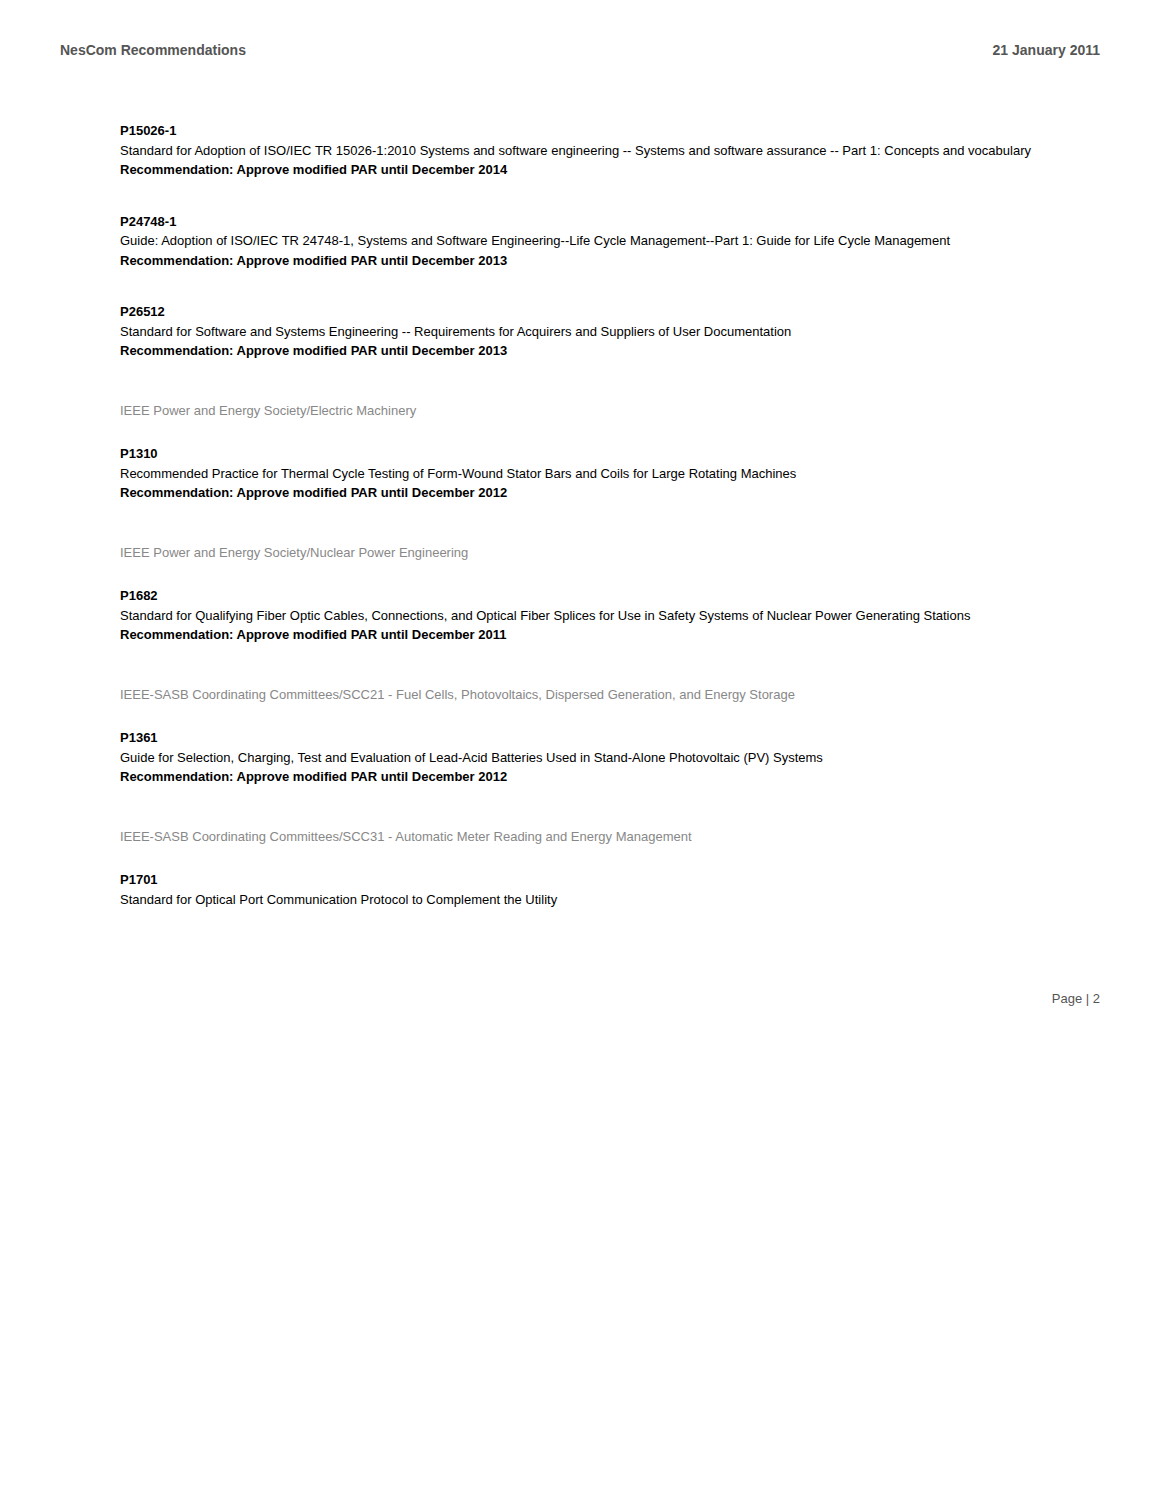NesCom Recommendations 21 January 2011
P15026-1
Standard for Adoption of ISO/IEC TR 15026-1:2010 Systems and software engineering -- Systems and software assurance -- Part 1: Concepts and vocabulary
Recommendation: Approve modified PAR until December 2014
P24748-1
Guide: Adoption of ISO/IEC TR 24748-1, Systems and Software Engineering--Life Cycle Management--Part 1: Guide for Life Cycle Management
Recommendation: Approve modified PAR until December 2013
P26512
Standard for Software and Systems Engineering -- Requirements for Acquirers and Suppliers of User Documentation
Recommendation: Approve modified PAR until December 2013
IEEE Power and Energy Society/Electric Machinery
P1310
Recommended Practice for Thermal Cycle Testing of Form-Wound Stator Bars and Coils for Large Rotating Machines
Recommendation: Approve modified PAR until December 2012
IEEE Power and Energy Society/Nuclear Power Engineering
P1682
Standard for Qualifying Fiber Optic Cables, Connections, and Optical Fiber Splices for Use in Safety Systems of Nuclear Power Generating Stations
Recommendation: Approve modified PAR until December 2011
IEEE-SASB Coordinating Committees/SCC21 - Fuel Cells, Photovoltaics, Dispersed Generation, and Energy Storage
P1361
Guide for Selection, Charging, Test and Evaluation of Lead-Acid Batteries Used in Stand-Alone Photovoltaic (PV) Systems
Recommendation: Approve modified PAR until December 2012
IEEE-SASB Coordinating Committees/SCC31 - Automatic Meter Reading and Energy Management
P1701
Standard for Optical Port Communication Protocol to Complement the Utility
Page | 2